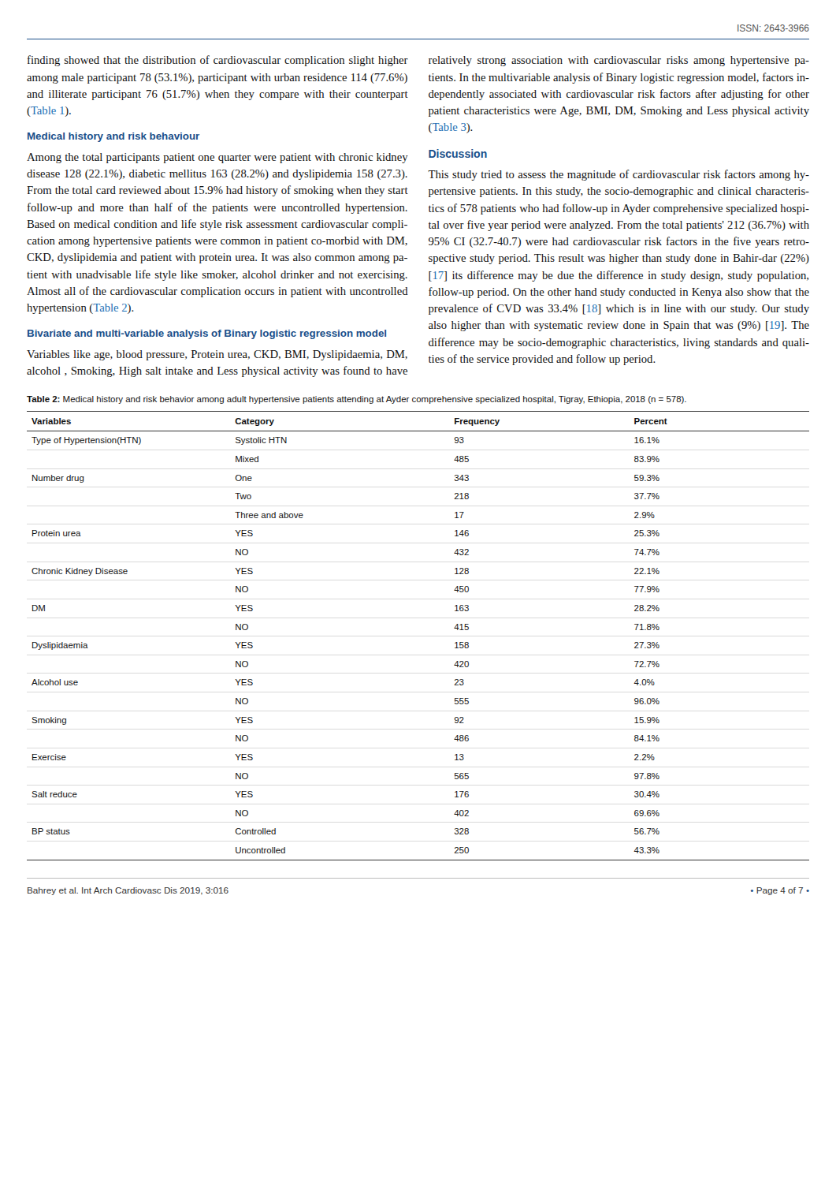ISSN: 2643-3966
finding showed that the distribution of cardiovascular complication slight higher among male participant 78 (53.1%), participant with urban residence 114 (77.6%) and illiterate participant 76 (51.7%) when they compare with their counterpart (Table 1).
Medical history and risk behaviour
Among the total participants patient one quarter were patient with chronic kidney disease 128 (22.1%), diabetic mellitus 163 (28.2%) and dyslipidemia 158 (27.3). From the total card reviewed about 15.9% had history of smoking when they start follow-up and more than half of the patients were uncontrolled hypertension. Based on medical condition and life style risk assessment cardiovascular complication among hypertensive patients were common in patient co-morbid with DM, CKD, dyslipidemia and patient with protein urea. It was also common among patient with unadvisable life style like smoker, alcohol drinker and not exercising. Almost all of the cardiovascular complication occurs in patient with uncontrolled hypertension (Table 2).
Bivariate and multi-variable analysis of Binary logistic regression model
Variables like age, blood pressure, Protein urea, CKD, BMI, Dyslipidaemia, DM, alcohol , Smoking, High salt intake and Less physical activity was found to have relatively strong association with cardiovascular risks among hypertensive patients. In the multivariable analysis of Binary logistic regression model, factors independently associated with cardiovascular risk factors after adjusting for other patient characteristics were Age, BMI, DM, Smoking and Less physical activity (Table 3).
Discussion
This study tried to assess the magnitude of cardiovascular risk factors among hypertensive patients. In this study, the socio-demographic and clinical characteristics of 578 patients who had follow-up in Ayder comprehensive specialized hospital over five year period were analyzed. From the total patients' 212 (36.7%) with 95% CI (32.7-40.7) were had cardiovascular risk factors in the five years retrospective study period. This result was higher than study done in Bahir-dar (22%) [17] its difference may be due the difference in study design, study population, follow-up period. On the other hand study conducted in Kenya also show that the prevalence of CVD was 33.4% [18] which is in line with our study. Our study also higher than with systematic review done in Spain that was (9%) [19]. The difference may be socio-demographic characteristics, living standards and qualities of the service provided and follow up period.
Table 2: Medical history and risk behavior among adult hypertensive patients attending at Ayder comprehensive specialized hospital, Tigray, Ethiopia, 2018 (n = 578).
| Variables | Category | Frequency | Percent |
| --- | --- | --- | --- |
| Type of Hypertension(HTN) | Systolic HTN | 93 | 16.1% |
| | Mixed | 485 | 83.9% |
| Number drug | One | 343 | 59.3% |
| | Two | 218 | 37.7% |
| | Three and above | 17 | 2.9% |
| Protein urea | YES | 146 | 25.3% |
| | NO | 432 | 74.7% |
| Chronic Kidney Disease | YES | 128 | 22.1% |
| | NO | 450 | 77.9% |
| DM | YES | 163 | 28.2% |
| | NO | 415 | 71.8% |
| Dyslipidaemia | YES | 158 | 27.3% |
| | NO | 420 | 72.7% |
| Alcohol use | YES | 23 | 4.0% |
| | NO | 555 | 96.0% |
| Smoking | YES | 92 | 15.9% |
| | NO | 486 | 84.1% |
| Exercise | YES | 13 | 2.2% |
| | NO | 565 | 97.8% |
| Salt reduce | YES | 176 | 30.4% |
| | NO | 402 | 69.6% |
| BP status | Controlled | 328 | 56.7% |
| | Uncontrolled | 250 | 43.3% |
Bahrey et al. Int Arch Cardiovasc Dis 2019, 3:016
• Page 4 of 7 •